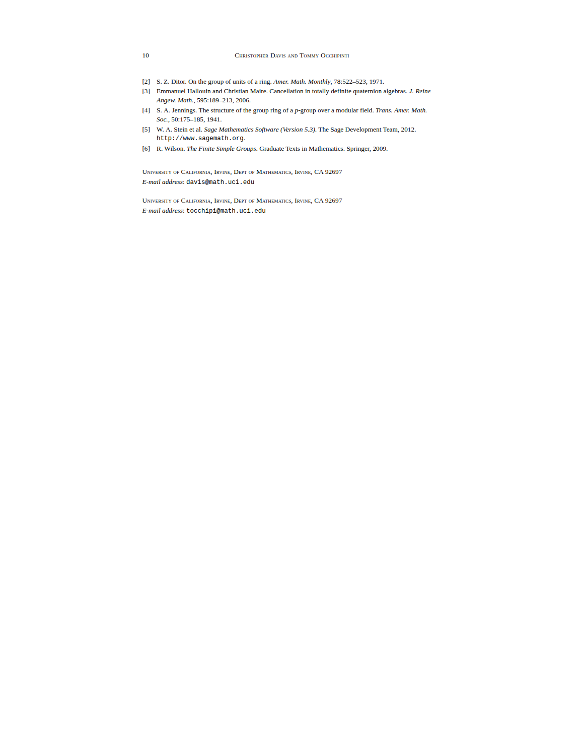10 Christopher Davis and Tommy Occhipinti
[2] S. Z. Ditor. On the group of units of a ring. Amer. Math. Monthly, 78:522–523, 1971.
[3] Emmanuel Hallouin and Christian Maire. Cancellation in totally definite quaternion algebras. J. Reine Angew. Math., 595:189–213, 2006.
[4] S. A. Jennings. The structure of the group ring of a p-group over a modular field. Trans. Amer. Math. Soc., 50:175–185, 1941.
[5] W. A. Stein et al. Sage Mathematics Software (Version 5.3). The Sage Development Team, 2012. http://www.sagemath.org.
[6] R. Wilson. The Finite Simple Groups. Graduate Texts in Mathematics. Springer, 2009.
University of California, Irvine, Dept of Mathematics, Irvine, CA 92697
E-mail address: davis@math.uci.edu
University of California, Irvine, Dept of Mathematics, Irvine, CA 92697
E-mail address: tocchipi@math.uci.edu